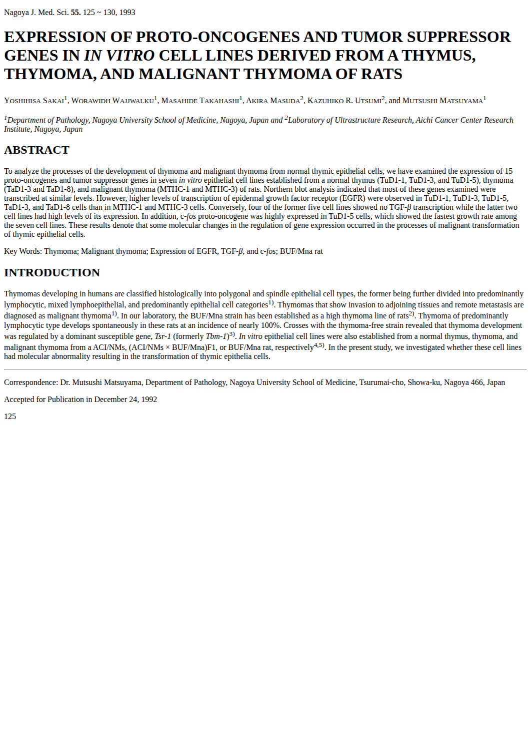Nagoya J. Med. Sci. 55. 125 ~ 130, 1993
EXPRESSION OF PROTO-ONCOGENES AND TUMOR SUPPRESSOR GENES IN IN VITRO CELL LINES DERIVED FROM A THYMUS, THYMOMA, AND MALIGNANT THYMOMA OF RATS
YOSHIHISA SAKAI1, WORAWIDH WAJJWALKU1, MASAHIDE TAKAHASHI1, AKIRA MASUDA2, KAZUHIKO R. UTSUMI2, and MUTSUSHI MATSUYAMA1
1Department of Pathology, Nagoya University School of Medicine, Nagoya, Japan and 2Laboratory of Ultrastructure Research, Aichi Cancer Center Research Institute, Nagoya, Japan
ABSTRACT
To analyze the processes of the development of thymoma and malignant thymoma from normal thymic epithelial cells, we have examined the expression of 15 proto-oncogenes and tumor suppressor genes in seven in vitro epithelial cell lines established from a normal thymus (TuD1-1, TuD1-3, and TuD1-5), thymoma (TaD1-3 and TaD1-8), and malignant thymoma (MTHC-1 and MTHC-3) of rats. Northern blot analysis indicated that most of these genes examined were transcribed at similar levels. However, higher levels of transcription of epidermal growth factor receptor (EGFR) were observed in TuD1-1, TuD1-3, TuD1-5, TaD1-3, and TaD1-8 cells than in MTHC-1 and MTHC-3 cells. Conversely, four of the former five cell lines showed no TGF-β transcription while the latter two cell lines had high levels of its expression. In addition, c-fos proto-oncogene was highly expressed in TuD1-5 cells, which showed the fastest growth rate among the seven cell lines. These results denote that some molecular changes in the regulation of gene expression occurred in the processes of malignant transformation of thymic epithelial cells.
Key Words: Thymoma; Malignant thymoma; Expression of EGFR, TGF-β, and c-fos; BUF/Mna rat
INTRODUCTION
Thymomas developing in humans are classified histologically into polygonal and spindle epithelial cell types, the former being further divided into predominantly lymphocytic, mixed lymphoepithelial, and predominantly epithelial cell categories1). Thymomas that show invasion to adjoining tissues and remote metastasis are diagnosed as malignant thymoma1). In our laboratory, the BUF/Mna strain has been established as a high thymoma line of rats2). Thymoma of predominantly lymphocytic type develops spontaneously in these rats at an incidence of nearly 100%. Crosses with the thymoma-free strain revealed that thymoma development was regulated by a dominant susceptible gene, Tsr-1 (formerly Tbm-1)3). In vitro epithelial cell lines were also established from a normal thymus, thymoma, and malignant thymoma from a ACI/NMs, (ACI/NMs × BUF/Mna)F1, or BUF/Mna rat, respectively4,5). In the present study, we investigated whether these cell lines had molecular abnormality resulting in the transformation of thymic epithelia cells.
Correspondence: Dr. Mutsushi Matsuyama, Department of Pathology, Nagoya University School of Medicine, Tsurumai-cho, Showa-ku, Nagoya 466, Japan
Accepted for Publication in December 24, 1992
125